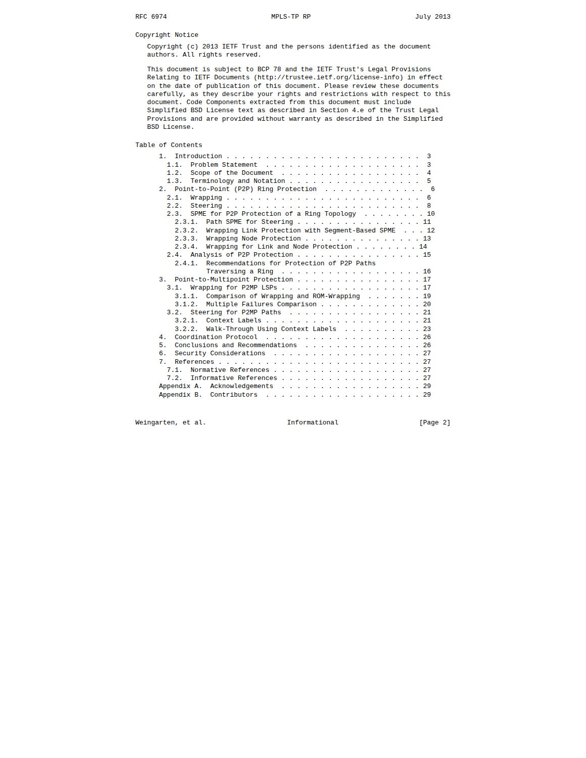RFC 6974 MPLS-TP RP July 2013
Copyright Notice
Copyright (c) 2013 IETF Trust and the persons identified as the document authors. All rights reserved.
This document is subject to BCP 78 and the IETF Trust's Legal Provisions Relating to IETF Documents (http://trustee.ietf.org/license-info) in effect on the date of publication of this document. Please review these documents carefully, as they describe your rights and restrictions with respect to this document. Code Components extracted from this document must include Simplified BSD License text as described in Section 4.e of the Trust Legal Provisions and are provided without warranty as described in the Simplified BSD License.
Table of Contents
   1.  Introduction . . . . . . . . . . . . . . . . . . . . . . . . .  3
     1.1.  Problem Statement  . . . . . . . . . . . . . . . . . . . .  3
     1.2.  Scope of the Document  . . . . . . . . . . . . . . . . . .  4
     1.3.  Terminology and Notation . . . . . . . . . . . . . . . . .  5
   2.  Point-to-Point (P2P) Ring Protection  . . . . . . . . . . . . .  6
     2.1.  Wrapping . . . . . . . . . . . . . . . . . . . . . . . . .  6
     2.2.  Steering . . . . . . . . . . . . . . . . . . . . . . . . .  8
     2.3.  SPME for P2P Protection of a Ring Topology  . . . . . . . . 10
       2.3.1.  Path SPME for Steering . . . . . . . . . . . . . . . . 11
       2.3.2.  Wrapping Link Protection with Segment-Based SPME  . . . 12
       2.3.3.  Wrapping Node Protection . . . . . . . . . . . . . . . 13
       2.3.4.  Wrapping for Link and Node Protection . . . . . . . . 14
     2.4.  Analysis of P2P Protection . . . . . . . . . . . . . . . . 15
       2.4.1.  Recommendations for Protection of P2P Paths
               Traversing a Ring  . . . . . . . . . . . . . . . . . . 16
   3.  Point-to-Multipoint Protection . . . . . . . . . . . . . . . . 17
     3.1.  Wrapping for P2MP LSPs . . . . . . . . . . . . . . . . . . 17
       3.1.1.  Comparison of Wrapping and ROM-Wrapping  . . . . . . . 19
       3.1.2.  Multiple Failures Comparison . . . . . . . . . . . . . 20
     3.2.  Steering for P2MP Paths  . . . . . . . . . . . . . . . . . 21
       3.2.1.  Context Labels . . . . . . . . . . . . . . . . . . . . 21
       3.2.2.  Walk-Through Using Context Labels  . . . . . . . . . . 23
   4.  Coordination Protocol  . . . . . . . . . . . . . . . . . . . . 26
   5.  Conclusions and Recommendations  . . . . . . . . . . . . . . . 26
   6.  Security Considerations  . . . . . . . . . . . . . . . . . . . 27
   7.  References . . . . . . . . . . . . . . . . . . . . . . . . . . 27
     7.1.  Normative References . . . . . . . . . . . . . . . . . . . 27
     7.2.  Informative References . . . . . . . . . . . . . . . . . . 27
   Appendix A.  Acknowledgements  . . . . . . . . . . . . . . . . . . 29
   Appendix B.  Contributors  . . . . . . . . . . . . . . . . . . . . 29
Weingarten, et al. Informational [Page 2]